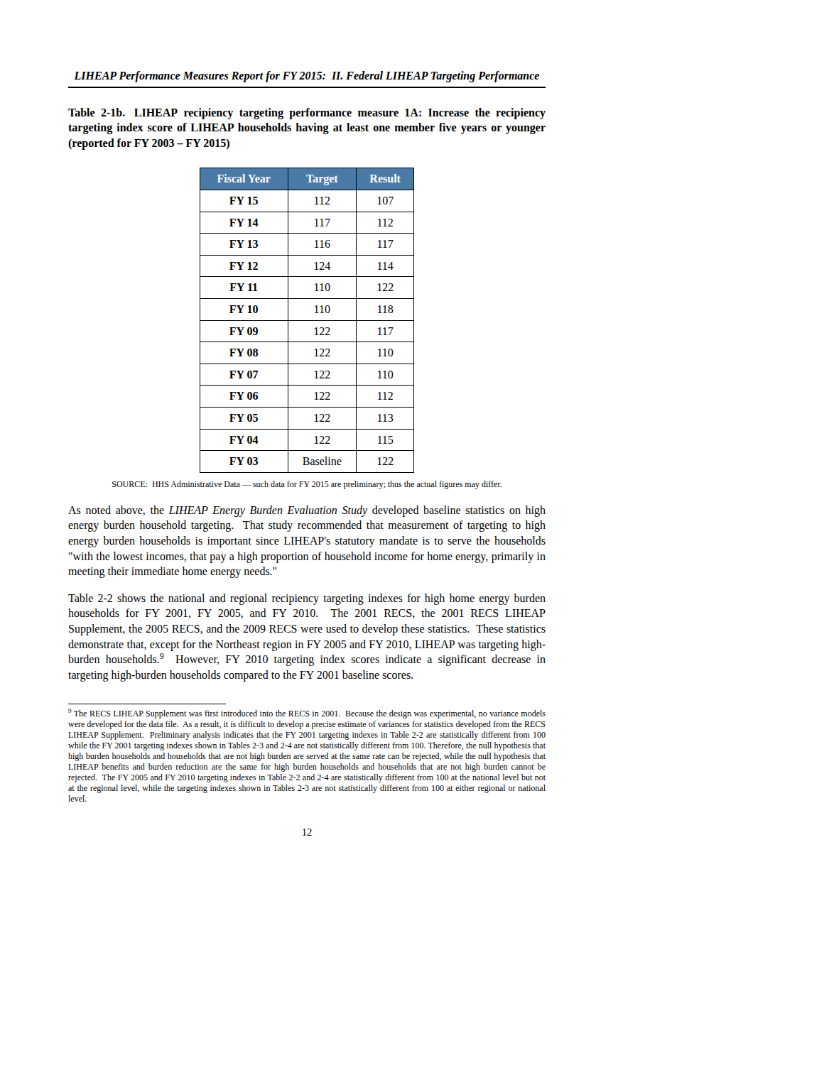LIHEAP Performance Measures Report for FY 2015: II. Federal LIHEAP Targeting Performance
Table 2-1b. LIHEAP recipiency targeting performance measure 1A: Increase the recipiency targeting index score of LIHEAP households having at least one member five years or younger (reported for FY 2003 – FY 2015)
| Fiscal Year | Target | Result |
| --- | --- | --- |
| FY 15 | 112 | 107 |
| FY 14 | 117 | 112 |
| FY 13 | 116 | 117 |
| FY 12 | 124 | 114 |
| FY 11 | 110 | 122 |
| FY 10 | 110 | 118 |
| FY 09 | 122 | 117 |
| FY 08 | 122 | 110 |
| FY 07 | 122 | 110 |
| FY 06 | 122 | 112 |
| FY 05 | 122 | 113 |
| FY 04 | 122 | 115 |
| FY 03 | Baseline | 122 |
SOURCE: HHS Administrative Data — such data for FY 2015 are preliminary; thus the actual figures may differ.
As noted above, the LIHEAP Energy Burden Evaluation Study developed baseline statistics on high energy burden household targeting. That study recommended that measurement of targeting to high energy burden households is important since LIHEAP's statutory mandate is to serve the households "with the lowest incomes, that pay a high proportion of household income for home energy, primarily in meeting their immediate home energy needs."
Table 2-2 shows the national and regional recipiency targeting indexes for high home energy burden households for FY 2001, FY 2005, and FY 2010. The 2001 RECS, the 2001 RECS LIHEAP Supplement, the 2005 RECS, and the 2009 RECS were used to develop these statistics. These statistics demonstrate that, except for the Northeast region in FY 2005 and FY 2010, LIHEAP was targeting high-burden households.9 However, FY 2010 targeting index scores indicate a significant decrease in targeting high-burden households compared to the FY 2001 baseline scores.
9 The RECS LIHEAP Supplement was first introduced into the RECS in 2001. Because the design was experimental, no variance models were developed for the data file. As a result, it is difficult to develop a precise estimate of variances for statistics developed from the RECS LIHEAP Supplement. Preliminary analysis indicates that the FY 2001 targeting indexes in Table 2-2 are statistically different from 100 while the FY 2001 targeting indexes shown in Tables 2-3 and 2-4 are not statistically different from 100. Therefore, the null hypothesis that high burden households and households that are not high burden are served at the same rate can be rejected, while the null hypothesis that LIHEAP benefits and burden reduction are the same for high burden households and households that are not high burden cannot be rejected. The FY 2005 and FY 2010 targeting indexes in Table 2-2 and 2-4 are statistically different from 100 at the national level but not at the regional level, while the targeting indexes shown in Tables 2-3 are not statistically different from 100 at either regional or national level.
12